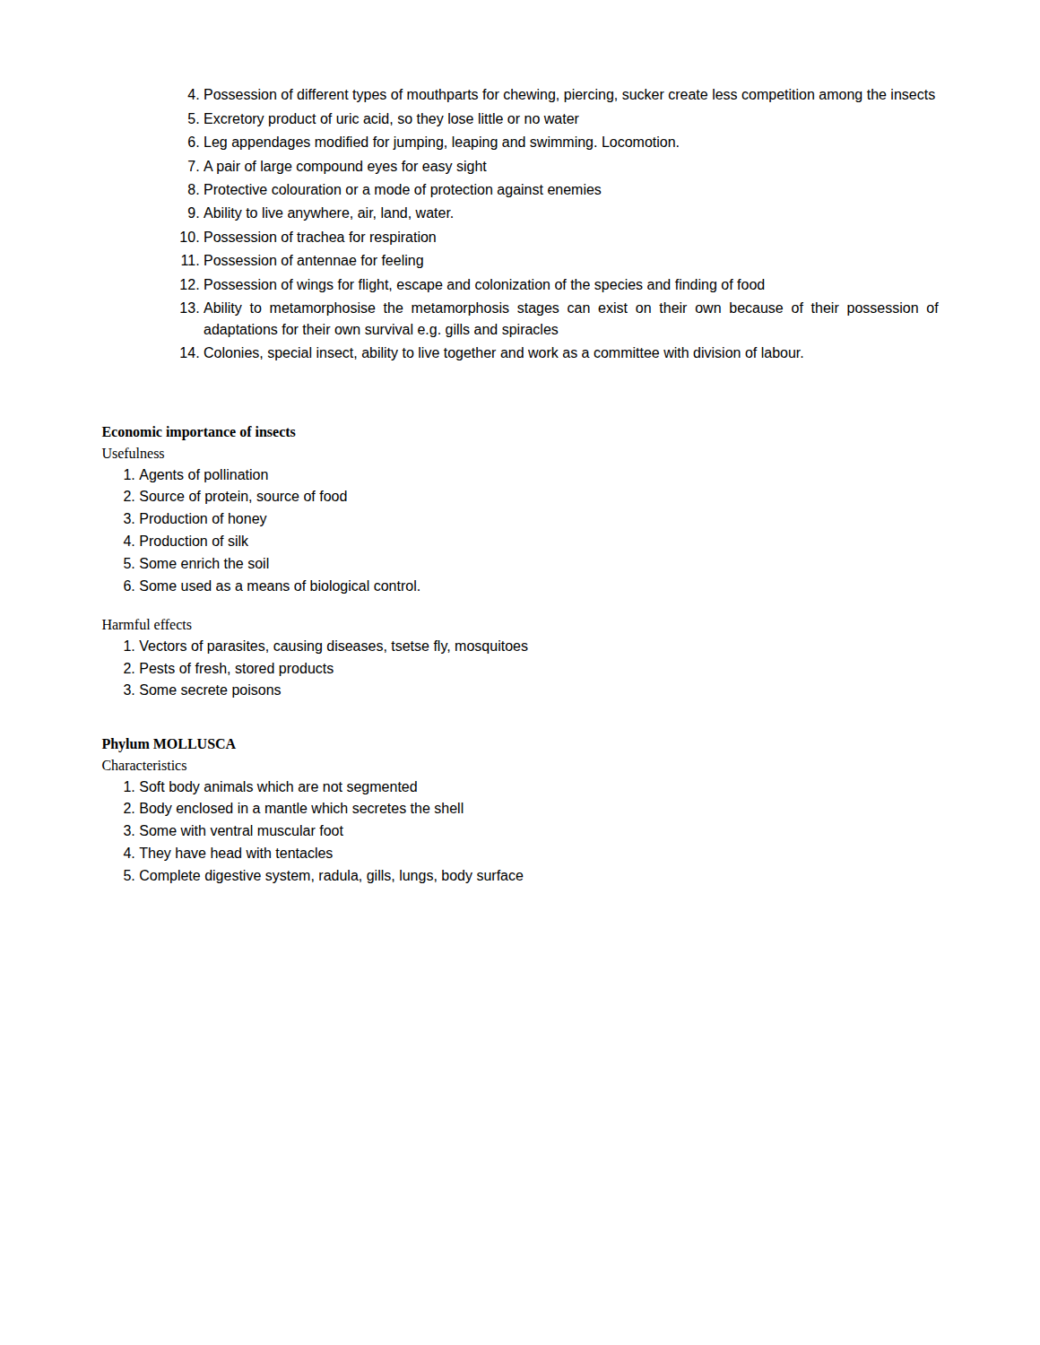Possession of different types of mouthparts for chewing, piercing, sucker create less competition among the insects
Excretory product of uric acid, so they lose little or no water
Leg appendages modified for jumping, leaping and swimming. Locomotion.
A pair of large compound eyes for easy sight
Protective colouration or a mode of protection against enemies
Ability to live anywhere, air, land, water.
Possession of trachea for respiration
Possession of antennae for feeling
Possession of wings for flight, escape and colonization of the species and finding of food
Ability to metamorphosise the metamorphosis stages can exist on their own because of their possession of adaptations for their own survival e.g. gills and spiracles
Colonies, special insect, ability to live together and work as a committee with division of labour.
Economic importance of insects
Usefulness
Agents of pollination
Source of protein, source of food
Production of honey
Production of silk
Some enrich the soil
Some used as a means of biological control.
Harmful effects
Vectors of parasites, causing diseases, tsetse fly, mosquitoes
Pests of fresh, stored products
Some secrete poisons
Phylum MOLLUSCA
Characteristics
Soft body animals which are not segmented
Body enclosed in a mantle which secretes the shell
Some with ventral muscular foot
They have head with tentacles
Complete digestive system, radula, gills, lungs, body surface